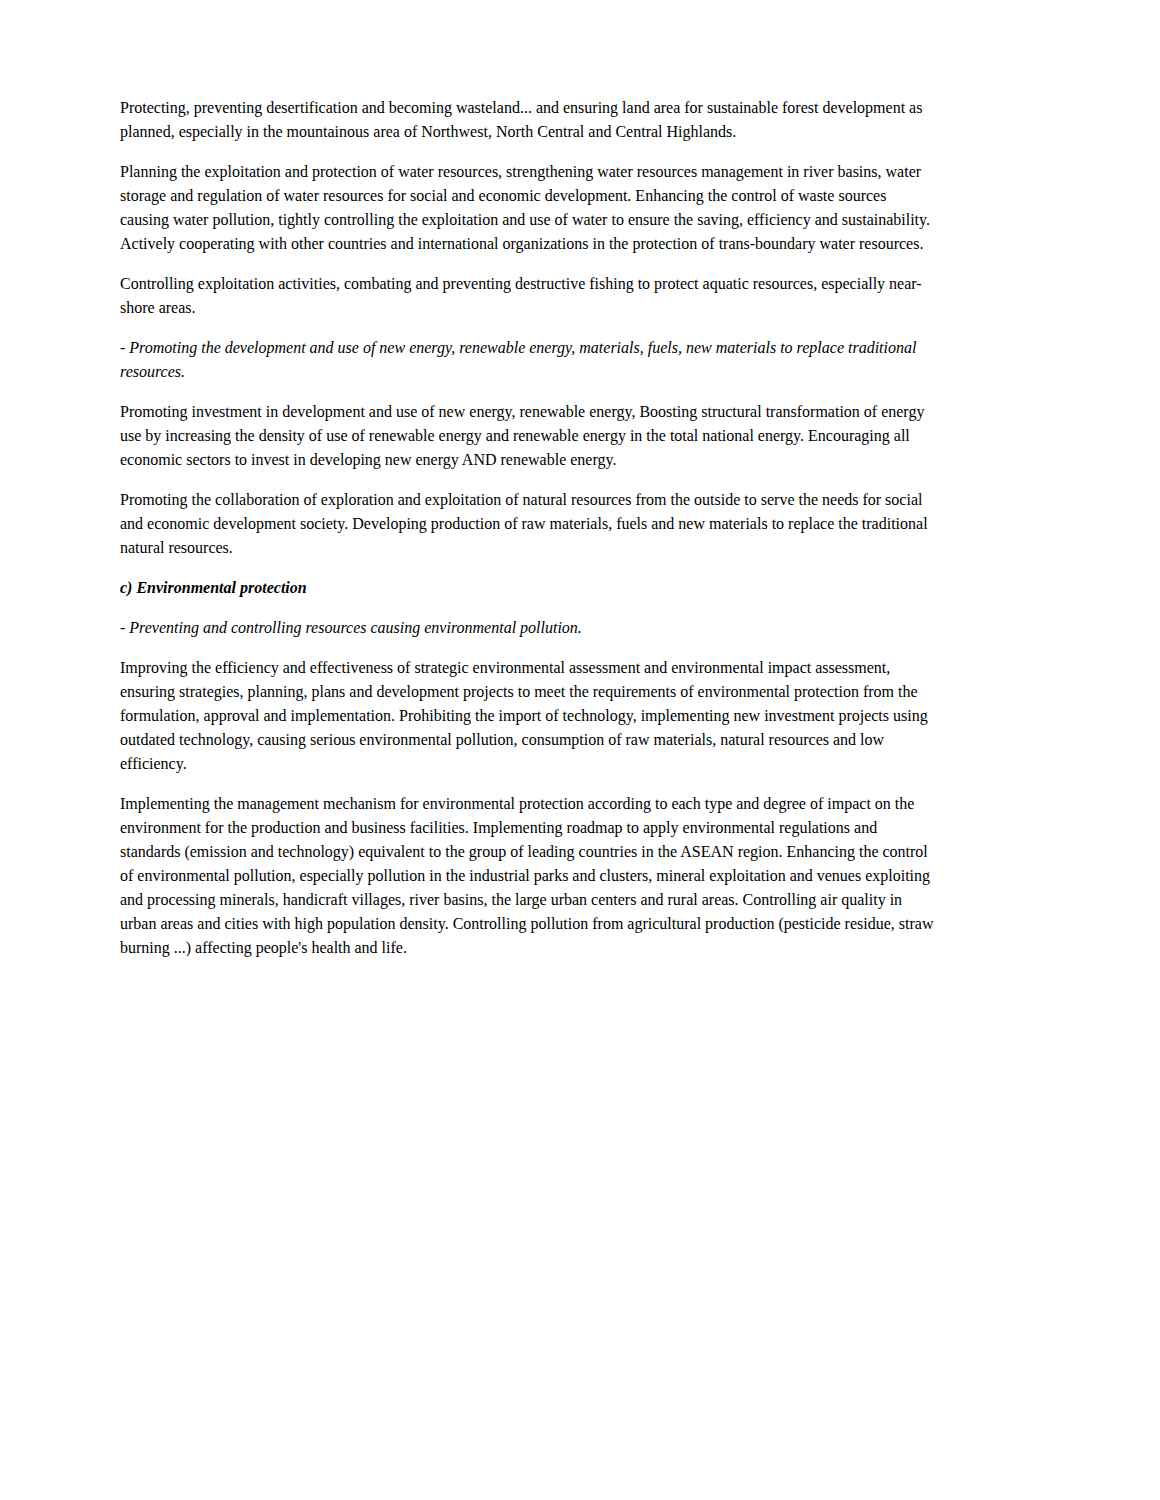Protecting, preventing desertification and becoming wasteland... and ensuring land area for sustainable forest development as planned, especially in the mountainous area of Northwest, North Central and Central Highlands.
Planning the exploitation and protection of water resources, strengthening water resources management in river basins, water storage and regulation of water resources for social and economic development. Enhancing the control of waste sources causing water pollution, tightly controlling the exploitation and use of water to ensure the saving, efficiency and sustainability. Actively cooperating with other countries and international organizations in the protection of trans-boundary water resources.
Controlling exploitation activities, combating and preventing destructive fishing to protect aquatic resources, especially near-shore areas.
- Promoting the development and use of new energy, renewable energy, materials, fuels, new materials to replace traditional resources.
Promoting investment in development and use of new energy, renewable energy, Boosting structural transformation of energy use by increasing the density of use of renewable energy and renewable energy in the total national energy. Encouraging all economic sectors to invest in developing new energy AND renewable energy.
Promoting the collaboration of exploration and exploitation of natural resources from the outside to serve the needs for social and economic development society. Developing production of raw materials, fuels and new materials to replace the traditional natural resources.
c) Environmental protection
- Preventing and controlling resources causing environmental pollution.
Improving the efficiency and effectiveness of strategic environmental assessment and environmental impact assessment, ensuring strategies, planning, plans and development projects to meet the requirements of environmental protection from the formulation, approval and implementation. Prohibiting the import of technology, implementing new investment projects using outdated technology, causing serious environmental pollution, consumption of raw materials, natural resources and low efficiency.
Implementing the management mechanism for environmental protection according to each type and degree of impact on the environment for the production and business facilities. Implementing roadmap to apply environmental regulations and standards (emission and technology) equivalent to the group of leading countries in the ASEAN region. Enhancing the control of environmental pollution, especially pollution in the industrial parks and clusters, mineral exploitation and venues exploiting and processing minerals, handicraft villages, river basins, the large urban centers and rural areas. Controlling air quality in urban areas and cities with high population density. Controlling pollution from agricultural production (pesticide residue, straw burning ...) affecting people's health and life.